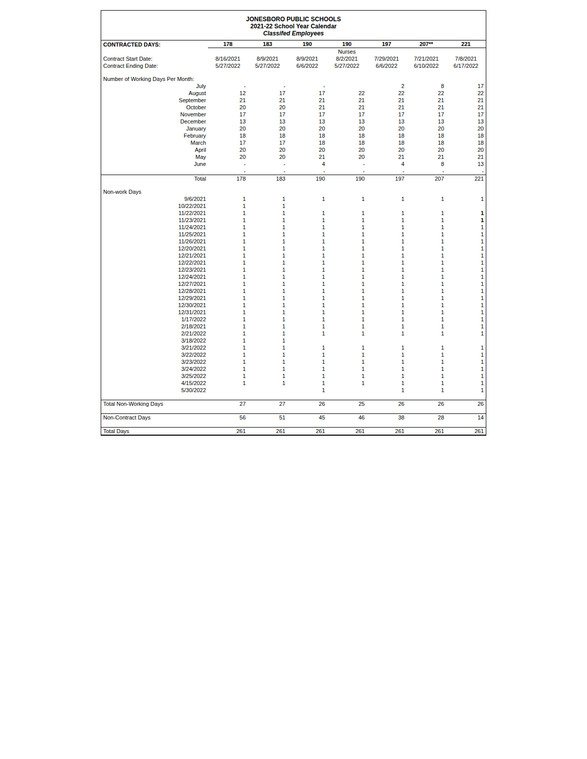JONESBORO PUBLIC SCHOOLS
2021-22 School Year Calendar
Classifed Employees
| CONTRACTED DAYS: | 178 | 183 | 190 | 190 | 197 | 207** | 221 |
| | | | | Nurses | | | |
| Contract Start Date: | 8/16/2021 | 8/9/2021 | 8/9/2021 | 8/2/2021 | 7/29/2021 | 7/21/2021 | 7/8/2021 |
| Contract Ending Date: | 5/27/2022 | 5/27/2022 | 6/6/2022 | 5/27/2022 | 6/6/2022 | 6/10/2022 | 6/17/2022 |
| Number of Working Days Per Month: | |
| July | - | - | - | | 2 | 8 | 17 |
| August | 12 | 17 | 17 | 22 | 22 | 22 | 22 |
| September | 21 | 21 | 21 | 21 | 21 | 21 | 21 |
| October | 20 | 20 | 21 | 21 | 21 | 21 | 21 |
| November | 17 | 17 | 17 | 17 | 17 | 17 | 17 |
| December | 13 | 13 | 13 | 13 | 13 | 13 | 13 |
| January | 20 | 20 | 20 | 20 | 20 | 20 | 20 |
| February | 18 | 18 | 18 | 18 | 18 | 18 | 18 |
| March | 17 | 17 | 18 | 18 | 18 | 18 | 18 |
| April | 20 | 20 | 20 | 20 | 20 | 20 | 20 |
| May | 20 | 20 | 21 | 20 | 21 | 21 | 21 |
| June | - | - | 4 | - | 4 | 8 | 13 |
| | - | - | - | - | - | - | - |
| Total | 178 | 183 | 190 | 190 | 197 | 207 | 221 |
| Non-work Days | |
| 9/6/2021 | 1 | 1 | 1 | 1 | 1 | 1 | 1 |
| 10/22/2021 | 1 | 1 | | | | | |
| 11/22/2021 | 1 | 1 | 1 | 1 | 1 | 1 | 1 |
| 11/23/2021 | 1 | 1 | 1 | 1 | 1 | 1 | 1 |
| 11/24/2021 | 1 | 1 | 1 | 1 | 1 | 1 | 1 |
| 11/25/2021 | 1 | 1 | 1 | 1 | 1 | 1 | 1 |
| 11/26/2021 | 1 | 1 | 1 | 1 | 1 | 1 | 1 |
| 12/20/2021 | 1 | 1 | 1 | 1 | 1 | 1 | 1 |
| 12/21/2021 | 1 | 1 | 1 | 1 | 1 | 1 | 1 |
| 12/22/2021 | 1 | 1 | 1 | 1 | 1 | 1 | 1 |
| 12/23/2021 | 1 | 1 | 1 | 1 | 1 | 1 | 1 |
| 12/24/2021 | 1 | 1 | 1 | 1 | 1 | 1 | 1 |
| 12/27/2021 | 1 | 1 | 1 | 1 | 1 | 1 | 1 |
| 12/28/2021 | 1 | 1 | 1 | 1 | 1 | 1 | 1 |
| 12/29/2021 | 1 | 1 | 1 | 1 | 1 | 1 | 1 |
| 12/30/2021 | 1 | 1 | 1 | 1 | 1 | 1 | 1 |
| 12/31/2021 | 1 | 1 | 1 | 1 | 1 | 1 | 1 |
| 1/17/2022 | 1 | 1 | 1 | 1 | 1 | 1 | 1 |
| 2/18/2021 | 1 | 1 | 1 | 1 | 1 | 1 | 1 |
| 2/21/2022 | 1 | 1 | 1 | 1 | 1 | 1 | 1 |
| 3/18/2022 | 1 | 1 | | | | | |
| 3/21/2022 | 1 | 1 | 1 | 1 | 1 | 1 | 1 |
| 3/22/2022 | 1 | 1 | 1 | 1 | 1 | 1 | 1 |
| 3/23/2022 | 1 | 1 | 1 | 1 | 1 | 1 | 1 |
| 3/24/2022 | 1 | 1 | 1 | 1 | 1 | 1 | 1 |
| 3/25/2022 | 1 | 1 | 1 | 1 | 1 | 1 | 1 |
| 4/15/2022 | 1 | 1 | 1 | 1 | 1 | 1 | 1 |
| 5/30/2022 | | | 1 | | 1 | 1 | 1 |
| Total Non-Working Days | 27 | 27 | 26 | 25 | 26 | 26 | 26 |
| Non-Contract Days | 56 | 51 | 45 | 46 | 38 | 28 | 14 |
| Total Days | 261 | 261 | 261 | 261 | 261 | 261 | 261 |